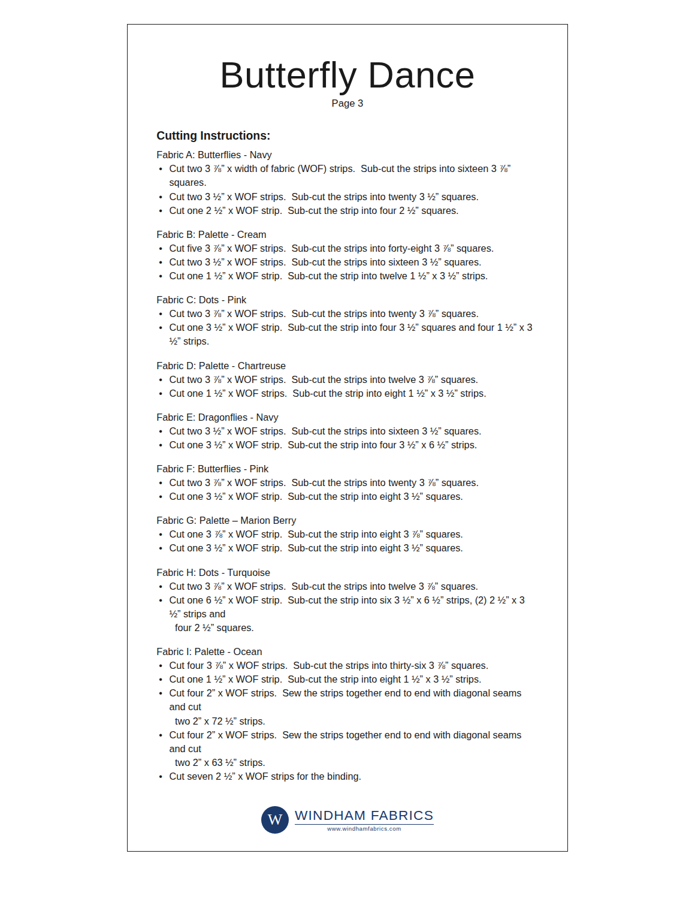Butterfly Dance
Page 3
Cutting Instructions:
Fabric A: Butterflies - Navy
Cut two 3 ⅞” x width of fabric (WOF) strips. Sub-cut the strips into sixteen 3 ⅞” squares.
Cut two 3 ½” x WOF strips. Sub-cut the strips into twenty 3 ½” squares.
Cut one 2 ½” x WOF strip. Sub-cut the strip into four 2 ½” squares.
Fabric B: Palette - Cream
Cut five 3 ⅞” x WOF strips. Sub-cut the strips into forty-eight 3 ⅞” squares.
Cut two 3 ½” x WOF strips. Sub-cut the strips into sixteen 3 ½” squares.
Cut one 1 ½” x WOF strip. Sub-cut the strip into twelve 1 ½” x 3 ½” strips.
Fabric C: Dots - Pink
Cut two 3 ⅞” x WOF strips. Sub-cut the strips into twenty 3 ⅞” squares.
Cut one 3 ½” x WOF strip. Sub-cut the strip into four 3 ½” squares and four 1 ½” x 3 ½” strips.
Fabric D: Palette - Chartreuse
Cut two 3 ⅞” x WOF strips. Sub-cut the strips into twelve 3 ⅞” squares.
Cut one 1 ½” x WOF strips. Sub-cut the strip into eight 1 ½” x 3 ½” strips.
Fabric E: Dragonflies - Navy
Cut two 3 ½” x WOF strips. Sub-cut the strips into sixteen 3 ½” squares.
Cut one 3 ½” x WOF strip. Sub-cut the strip into four 3 ½” x 6 ½” strips.
Fabric F: Butterflies - Pink
Cut two 3 ⅞” x WOF strips. Sub-cut the strips into twenty 3 ⅞” squares.
Cut one 3 ½” x WOF strip. Sub-cut the strip into eight 3 ½” squares.
Fabric G: Palette – Marion Berry
Cut one 3 ⅞” x WOF strip. Sub-cut the strip into eight 3 ⅞” squares.
Cut one 3 ½” x WOF strip. Sub-cut the strip into eight 3 ½” squares.
Fabric H: Dots - Turquoise
Cut two 3 ⅞” x WOF strips. Sub-cut the strips into twelve 3 ⅞” squares.
Cut one 6 ½” x WOF strip. Sub-cut the strip into six 3 ½” x 6 ½” strips, (2) 2 ½” x 3 ½” strips andfour 2 ½” squares.
Fabric I: Palette - Ocean
Cut four 3 ⅞” x WOF strips. Sub-cut the strips into thirty-six 3 ⅞” squares.
Cut one 1 ½” x WOF strip. Sub-cut the strip into eight 1 ½” x 3 ½” strips.
Cut four 2” x WOF strips. Sew the strips together end to end with diagonal seams and cuttwo 2” x 72 ½” strips.
Cut four 2” x WOF strips. Sew the strips together end to end with diagonal seams and cuttwo 2” x 63 ½” strips.
Cut seven 2 ½” x WOF strips for the binding.
W
WINDHAM FABRICS www.windhamfabrics.com